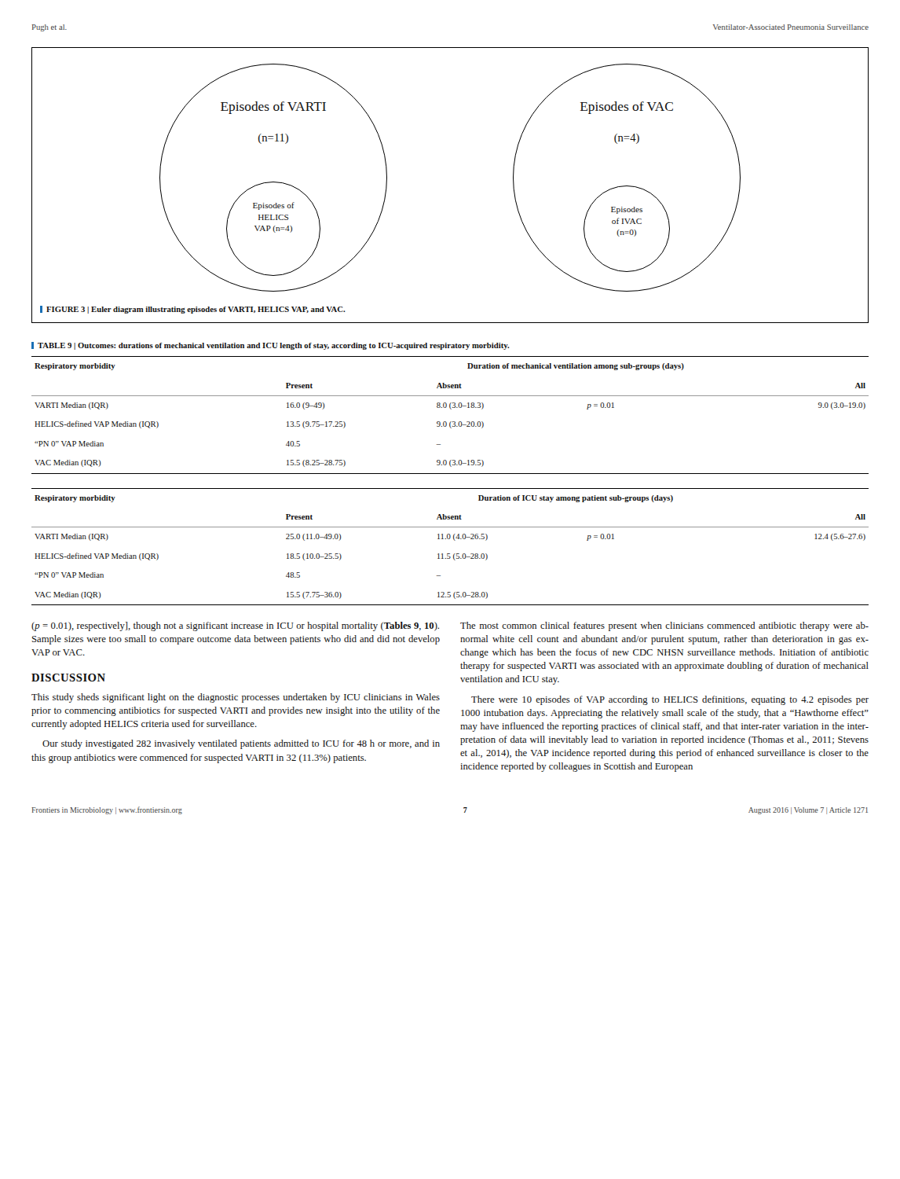Pugh et al.
Ventilator-Associated Pneumonia Surveillance
Episodes of VARTI
(n=11)
Episodes of
HELICS
VAP (n=4)
Episodes of VAC
(n=4)
Episodes
of IVAC
(n=0)
FIGURE 3 | Euler diagram illustrating episodes of VARTI, HELICS VAP, and VAC.
TABLE 9 | Outcomes: durations of mechanical ventilation and ICU length of stay, according to ICU-acquired respiratory morbidity.
| Respiratory morbidity | Duration of mechanical ventilation among sub-groups (days) |
| --- | --- |
| | Present | Absent | | All |
| VARTI Median (IQR) | 16.0 (9–49) | 8.0 (3.0–18.3) | p = 0.01 | 9.0 (3.0–19.0) |
| HELICS-defined VAP Median (IQR) | 13.5 (9.75–17.25) | 9.0 (3.0–20.0) | | |
| “PN 0” VAP Median | 40.5 | – | | |
| VAC Median (IQR) | 15.5 (8.25–28.75) | 9.0 (3.0–19.5) | | |
| Respiratory morbidity | Duration of ICU stay among patient sub-groups (days) |
| --- | --- |
| | Present | Absent | | All |
| VARTI Median (IQR) | 25.0 (11.0–49.0) | 11.0 (4.0–26.5) | p = 0.01 | 12.4 (5.6–27.6) |
| HELICS-defined VAP Median (IQR) | 18.5 (10.0–25.5) | 11.5 (5.0–28.0) | | |
| “PN 0” VAP Median | 48.5 | – | | |
| VAC Median (IQR) | 15.5 (7.75–36.0) | 12.5 (5.0–28.0) | | |
(p = 0.01), respectively], though not a significant increase in ICU or hospital mortality (Tables 9, 10). Sample sizes were too small to compare outcome data between patients who did and did not develop VAP or VAC.
DISCUSSION
This study sheds significant light on the diagnostic processes undertaken by ICU clinicians in Wales prior to commencing antibiotics for suspected VARTI and provides new insight into the utility of the currently adopted HELICS criteria used for surveillance.
Our study investigated 282 invasively ventilated patients admitted to ICU for 48 h or more, and in this group antibiotics were commenced for suspected VARTI in 32 (11.3%) patients.
The most common clinical features present when clinicians commenced antibiotic therapy were abnormal white cell count and abundant and/or purulent sputum, rather than deterioration in gas exchange which has been the focus of new CDC NHSN surveillance methods. Initiation of antibiotic therapy for suspected VARTI was associated with an approximate doubling of duration of mechanical ventilation and ICU stay.
There were 10 episodes of VAP according to HELICS definitions, equating to 4.2 episodes per 1000 intubation days. Appreciating the relatively small scale of the study, that a “Hawthorne effect” may have influenced the reporting practices of clinical staff, and that inter-rater variation in the interpretation of data will inevitably lead to variation in reported incidence (Thomas et al., 2011; Stevens et al., 2014), the VAP incidence reported during this period of enhanced surveillance is closer to the incidence reported by colleagues in Scottish and European
Frontiers in Microbiology | www.frontiersin.org
7
August 2016 | Volume 7 | Article 1271